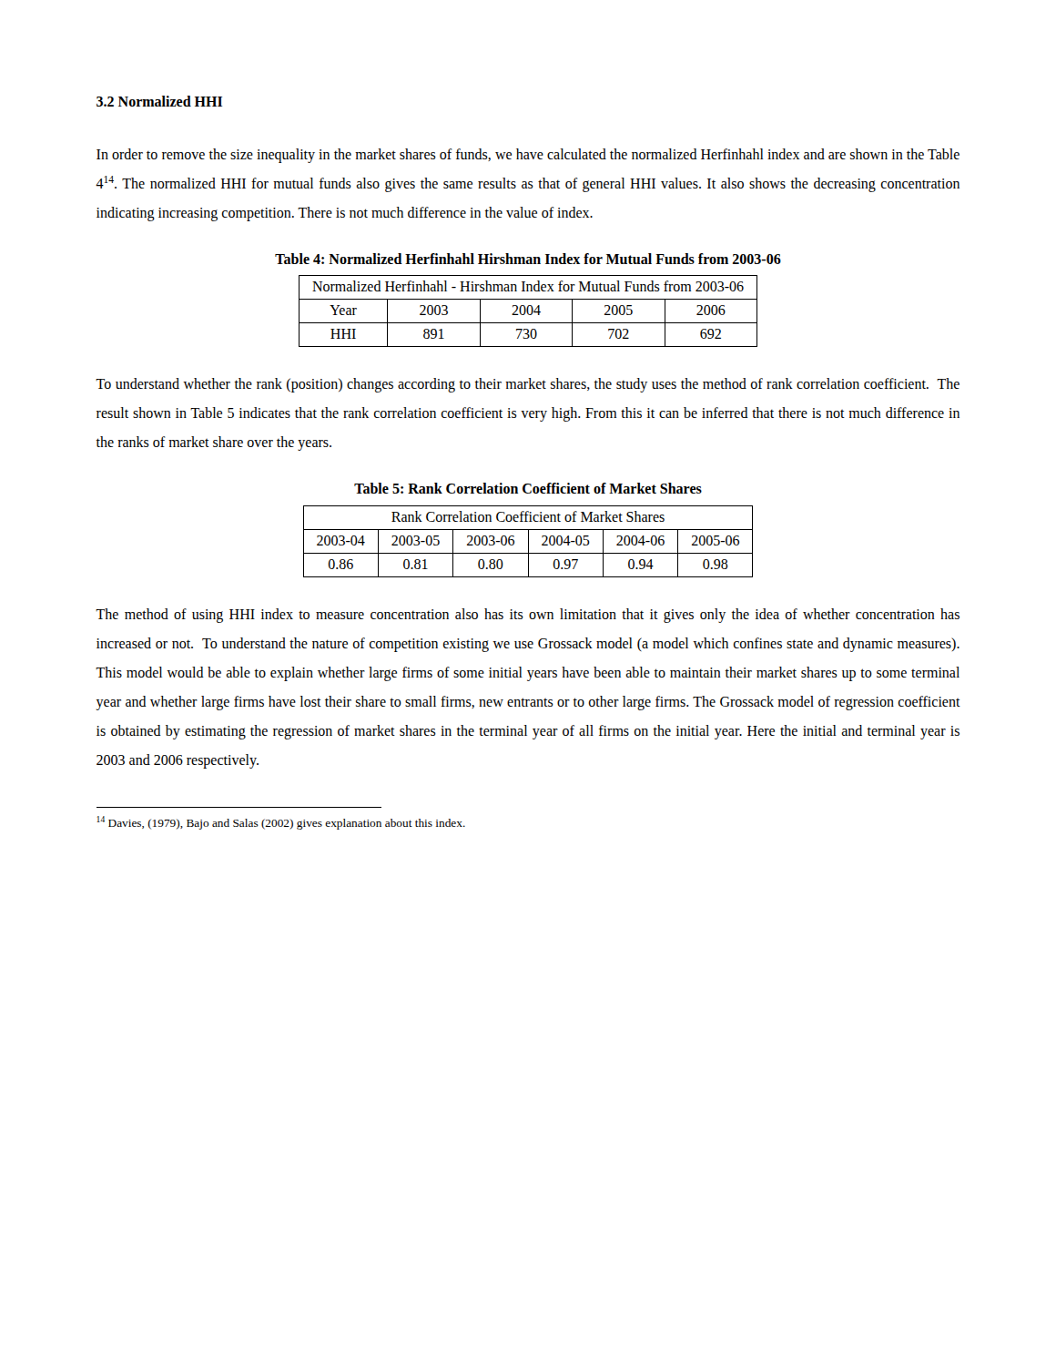3.2 Normalized HHI
In order to remove the size inequality in the market shares of funds, we have calculated the normalized Herfinhahl index and are shown in the Table 414. The normalized HHI for mutual funds also gives the same results as that of general HHI values. It also shows the decreasing concentration indicating increasing competition. There is not much difference in the value of index.
Table 4: Normalized Herfinhahl Hirshman Index for Mutual Funds from 2003-06
| Normalized Herfinhahl - Hirshman Index for Mutual Funds from 2003-06 |
| Year | 2003 | 2004 | 2005 | 2006 |
| HHI | 891 | 730 | 702 | 692 |
To understand whether the rank (position) changes according to their market shares, the study uses the method of rank correlation coefficient. The result shown in Table 5 indicates that the rank correlation coefficient is very high. From this it can be inferred that there is not much difference in the ranks of market share over the years.
Table 5: Rank Correlation Coefficient of Market Shares
| Rank Correlation Coefficient of Market Shares |
| 2003-04 | 2003-05 | 2003-06 | 2004-05 | 2004-06 | 2005-06 |
| 0.86 | 0.81 | 0.80 | 0.97 | 0.94 | 0.98 |
The method of using HHI index to measure concentration also has its own limitation that it gives only the idea of whether concentration has increased or not. To understand the nature of competition existing we use Grossack model (a model which confines state and dynamic measures). This model would be able to explain whether large firms of some initial years have been able to maintain their market shares up to some terminal year and whether large firms have lost their share to small firms, new entrants or to other large firms. The Grossack model of regression coefficient is obtained by estimating the regression of market shares in the terminal year of all firms on the initial year. Here the initial and terminal year is 2003 and 2006 respectively.
14 Davies, (1979), Bajo and Salas (2002) gives explanation about this index.